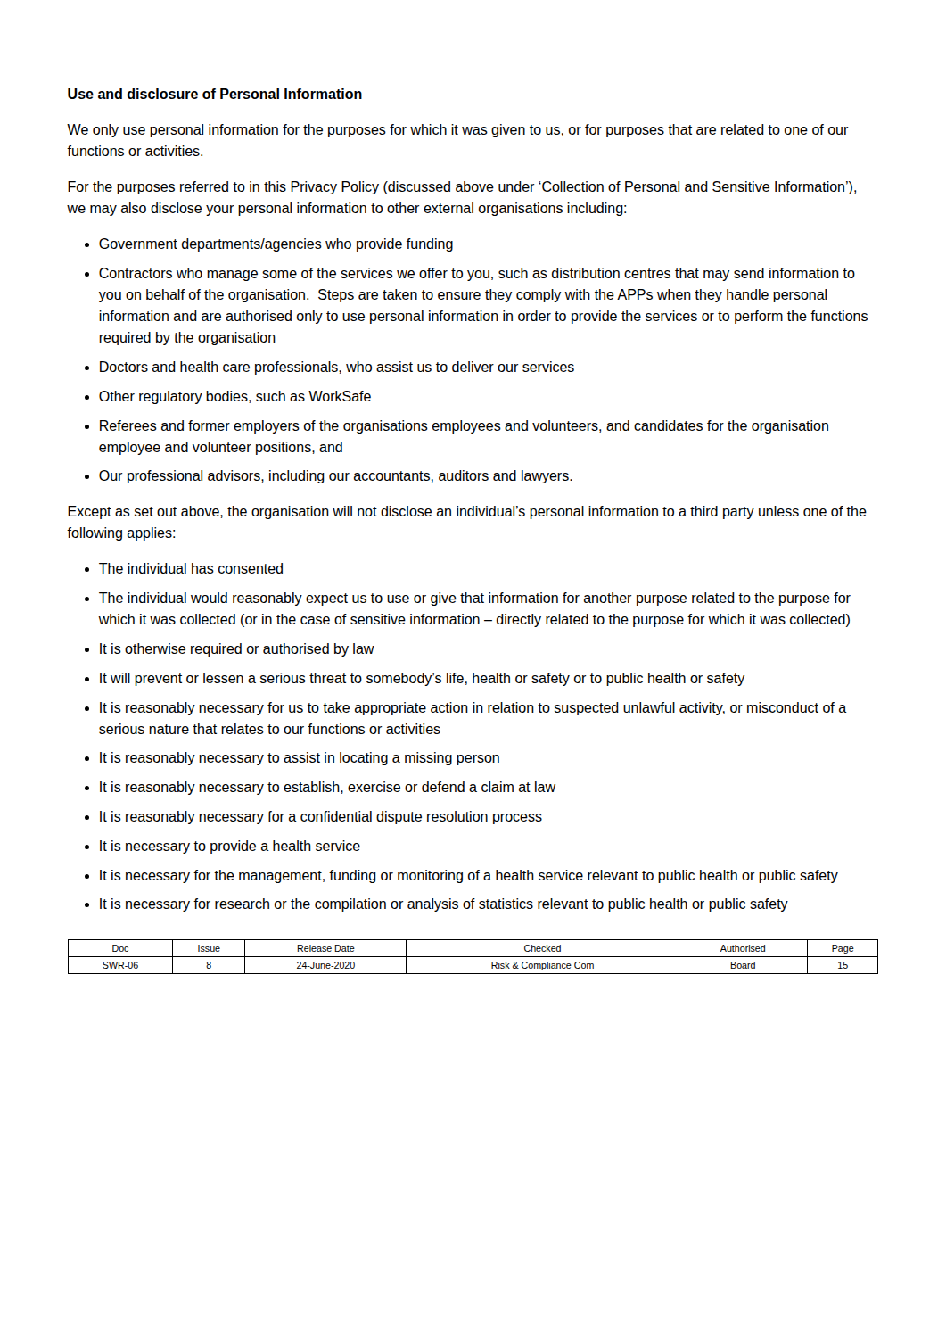Use and disclosure of Personal Information
We only use personal information for the purposes for which it was given to us, or for purposes that are related to one of our functions or activities.
For the purposes referred to in this Privacy Policy (discussed above under ‘Collection of Personal and Sensitive Information’), we may also disclose your personal information to other external organisations including:
Government departments/agencies who provide funding
Contractors who manage some of the services we offer to you, such as distribution centres that may send information to you on behalf of the organisation. Steps are taken to ensure they comply with the APPs when they handle personal information and are authorised only to use personal information in order to provide the services or to perform the functions required by the organisation
Doctors and health care professionals, who assist us to deliver our services
Other regulatory bodies, such as WorkSafe
Referees and former employers of the organisations employees and volunteers, and candidates for the organisation employee and volunteer positions, and
Our professional advisors, including our accountants, auditors and lawyers.
Except as set out above, the organisation will not disclose an individual’s personal information to a third party unless one of the following applies:
The individual has consented
The individual would reasonably expect us to use or give that information for another purpose related to the purpose for which it was collected (or in the case of sensitive information – directly related to the purpose for which it was collected)
It is otherwise required or authorised by law
It will prevent or lessen a serious threat to somebody’s life, health or safety or to public health or safety
It is reasonably necessary for us to take appropriate action in relation to suspected unlawful activity, or misconduct of a serious nature that relates to our functions or activities
It is reasonably necessary to assist in locating a missing person
It is reasonably necessary to establish, exercise or defend a claim at law
It is reasonably necessary for a confidential dispute resolution process
It is necessary to provide a health service
It is necessary for the management, funding or monitoring of a health service relevant to public health or public safety
It is necessary for research or the compilation or analysis of statistics relevant to public health or public safety
| Doc | Issue | Release Date | Checked | Authorised | Page |
| --- | --- | --- | --- | --- | --- |
| SWR-06 | 8 | 24-June-2020 | Risk & Compliance Com | Board | 15 |